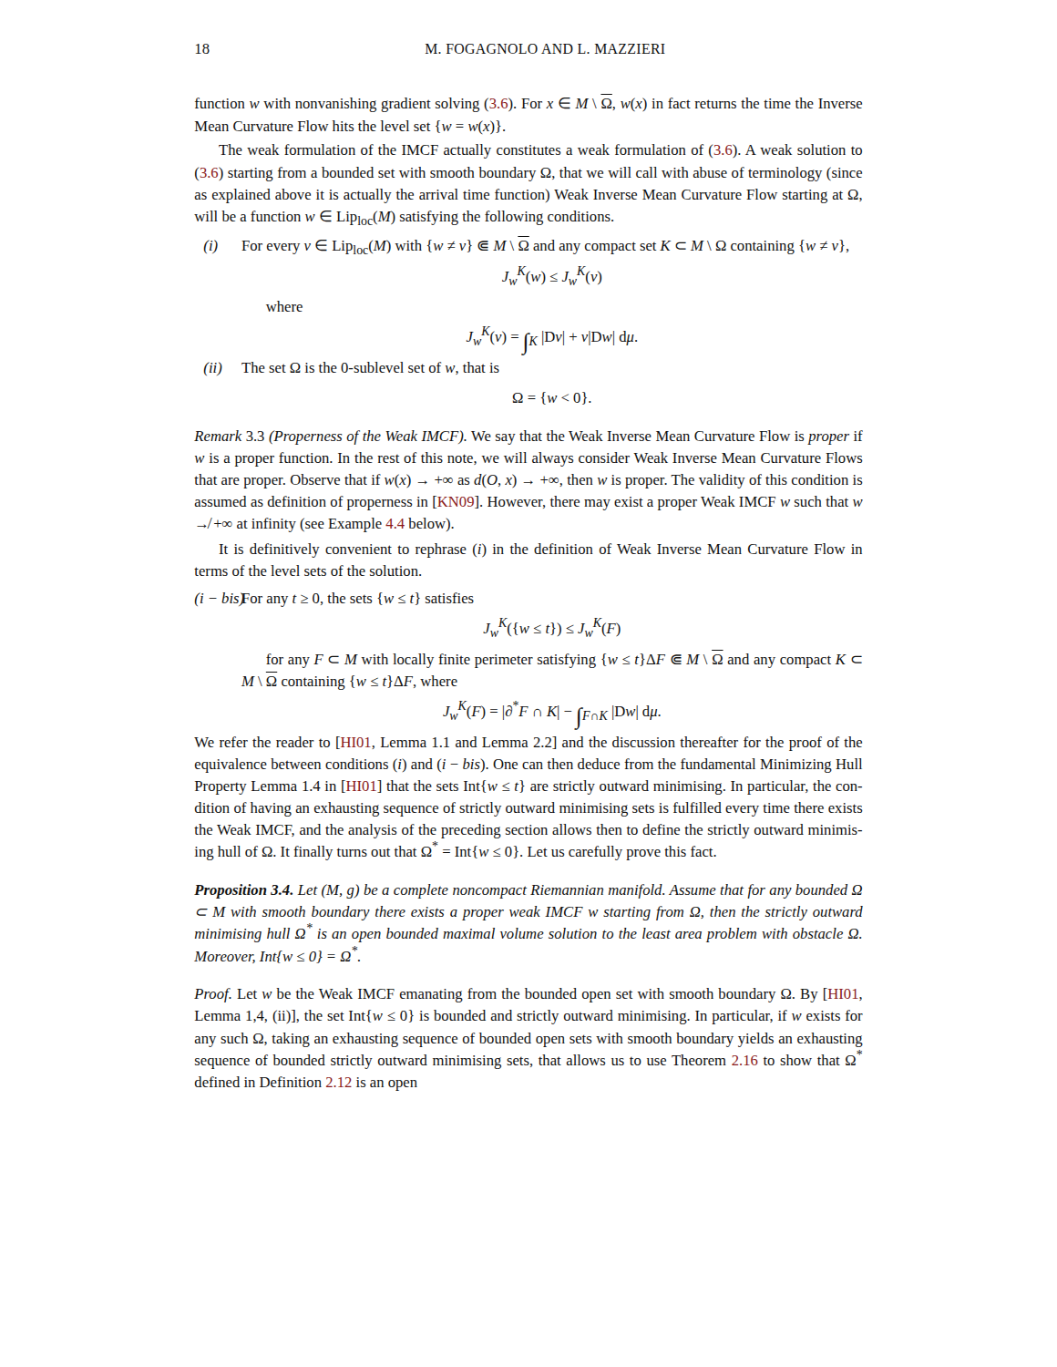18 M. FOGAGNOLO AND L. MAZZIERI
function w with nonvanishing gradient solving (3.6). For x ∈ M \ Ω, w(x) in fact returns the time the Inverse Mean Curvature Flow hits the level set {w = w(x)}.
The weak formulation of the IMCF actually constitutes a weak formulation of (3.6). A weak solution to (3.6) starting from a bounded set with smooth boundary Ω, that we will call with abuse of terminology (since as explained above it is actually the arrival time function) Weak Inverse Mean Curvature Flow starting at Ω, will be a function w ∈ Liploc(M) satisfying the following conditions.
(i) For every v ∈ Liploc(M) with {w ≠ v} ⋐ M \ Ω and any compact set K ⊂ M \ Ω containing {w ≠ v}, JwK(w) ≤ JwK(v) where JwK(v) = ∫K |Dv| + v|Dw| dμ.
(ii) The set Ω is the 0-sublevel set of w, that is Ω = {w < 0}.
Remark 3.3 (Properness of the Weak IMCF). We say that the Weak Inverse Mean Curvature Flow is proper if w is a proper function. In the rest of this note, we will always consider Weak Inverse Mean Curvature Flows that are proper. Observe that if w(x) → +∞ as d(O, x) → +∞, then w is proper. The validity of this condition is assumed as definition of properness in [KN09]. However, there may exist a proper Weak IMCF w such that w ↛ +∞ at infinity (see Example 4.4 below).
It is definitively convenient to rephrase (i) in the definition of Weak Inverse Mean Curvature Flow in terms of the level sets of the solution.
(i − bis)
For any t ≥ 0, the sets {w ≤ t} satisfies
JwK({w ≤ t}) ≤ JwK(F)
for any F ⊂ M with locally finite perimeter satisfying {w ≤ t}ΔF ⋐ M \ Ω and any compact K ⊂ M \ Ω containing {w ≤ t}ΔF, where
JwK(F) = |∂*F ∩ K| − ∫F∩K |Dw| dμ.
We refer the reader to [HI01, Lemma 1.1 and Lemma 2.2] and the discussion thereafter for the proof of the equivalence between conditions (i) and (i − bis). One can then deduce from the fundamental Minimizing Hull Property Lemma 1.4 in [HI01] that the sets Int{w ≤ t} are strictly outward minimising. In particular, the condition of having an exhausting sequence of strictly outward minimising sets is fulfilled every time there exists the Weak IMCF, and the analysis of the preceding section allows then to define the strictly outward minimising hull of Ω. It finally turns out that Ω* = Int{w ≤ 0}. Let us carefully prove this fact.
Proposition 3.4. Let (M, g) be a complete noncompact Riemannian manifold. Assume that for any bounded Ω ⊂ M with smooth boundary there exists a proper weak IMCF w starting from Ω, then the strictly outward minimising hull Ω* is an open bounded maximal volume solution to the least area problem with obstacle Ω. Moreover, Int{w ≤ 0} = Ω*.
Proof. Let w be the Weak IMCF emanating from the bounded open set with smooth boundary Ω. By [HI01, Lemma 1,4, (ii)], the set Int{w ≤ 0} is bounded and strictly outward minimising. In particular, if w exists for any such Ω, taking an exhausting sequence of bounded open sets with smooth boundary yields an exhausting sequence of bounded strictly outward minimising sets, that allows us to use Theorem 2.16 to show that Ω* defined in Definition 2.12 is an open